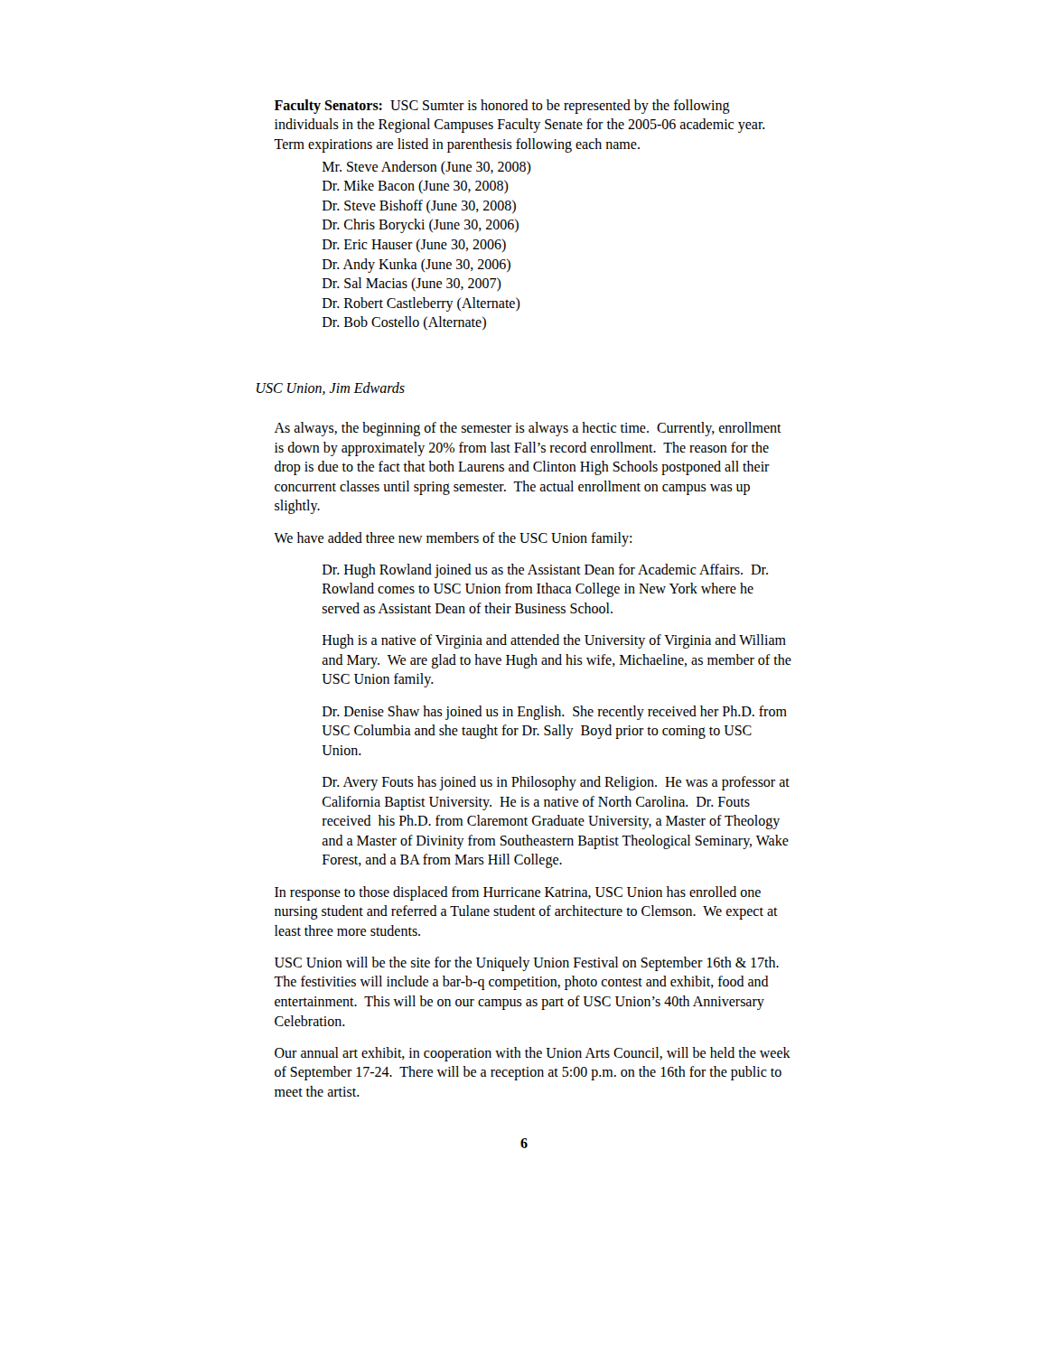Faculty Senators: USC Sumter is honored to be represented by the following individuals in the Regional Campuses Faculty Senate for the 2005-06 academic year. Term expirations are listed in parenthesis following each name.
Mr. Steve Anderson (June 30, 2008)
Dr. Mike Bacon (June 30, 2008)
Dr. Steve Bishoff (June 30, 2008)
Dr. Chris Borycki (June 30, 2006)
Dr. Eric Hauser (June 30, 2006)
Dr. Andy Kunka (June 30, 2006)
Dr. Sal Macias (June 30, 2007)
Dr. Robert Castleberry (Alternate)
Dr. Bob Costello (Alternate)
USC Union, Jim Edwards
As always, the beginning of the semester is always a hectic time. Currently, enrollment is down by approximately 20% from last Fall’s record enrollment. The reason for the drop is due to the fact that both Laurens and Clinton High Schools postponed all their concurrent classes until spring semester. The actual enrollment on campus was up slightly.
We have added three new members of the USC Union family:
Dr. Hugh Rowland joined us as the Assistant Dean for Academic Affairs. Dr. Rowland comes to USC Union from Ithaca College in New York where he served as Assistant Dean of their Business School.
Hugh is a native of Virginia and attended the University of Virginia and William and Mary. We are glad to have Hugh and his wife, Michaeline, as member of the USC Union family.
Dr. Denise Shaw has joined us in English. She recently received her Ph.D. from USC Columbia and she taught for Dr. Sally Boyd prior to coming to USC Union.
Dr. Avery Fouts has joined us in Philosophy and Religion. He was a professor at California Baptist University. He is a native of North Carolina. Dr. Fouts received his Ph.D. from Claremont Graduate University, a Master of Theology and a Master of Divinity from Southeastern Baptist Theological Seminary, Wake Forest, and a BA from Mars Hill College.
In response to those displaced from Hurricane Katrina, USC Union has enrolled one nursing student and referred a Tulane student of architecture to Clemson. We expect at least three more students.
USC Union will be the site for the Uniquely Union Festival on September 16th & 17th. The festivities will include a bar-b-q competition, photo contest and exhibit, food and entertainment. This will be on our campus as part of USC Union’s 40th Anniversary Celebration.
Our annual art exhibit, in cooperation with the Union Arts Council, will be held the week of September 17-24. There will be a reception at 5:00 p.m. on the 16th for the public to meet the artist.
6